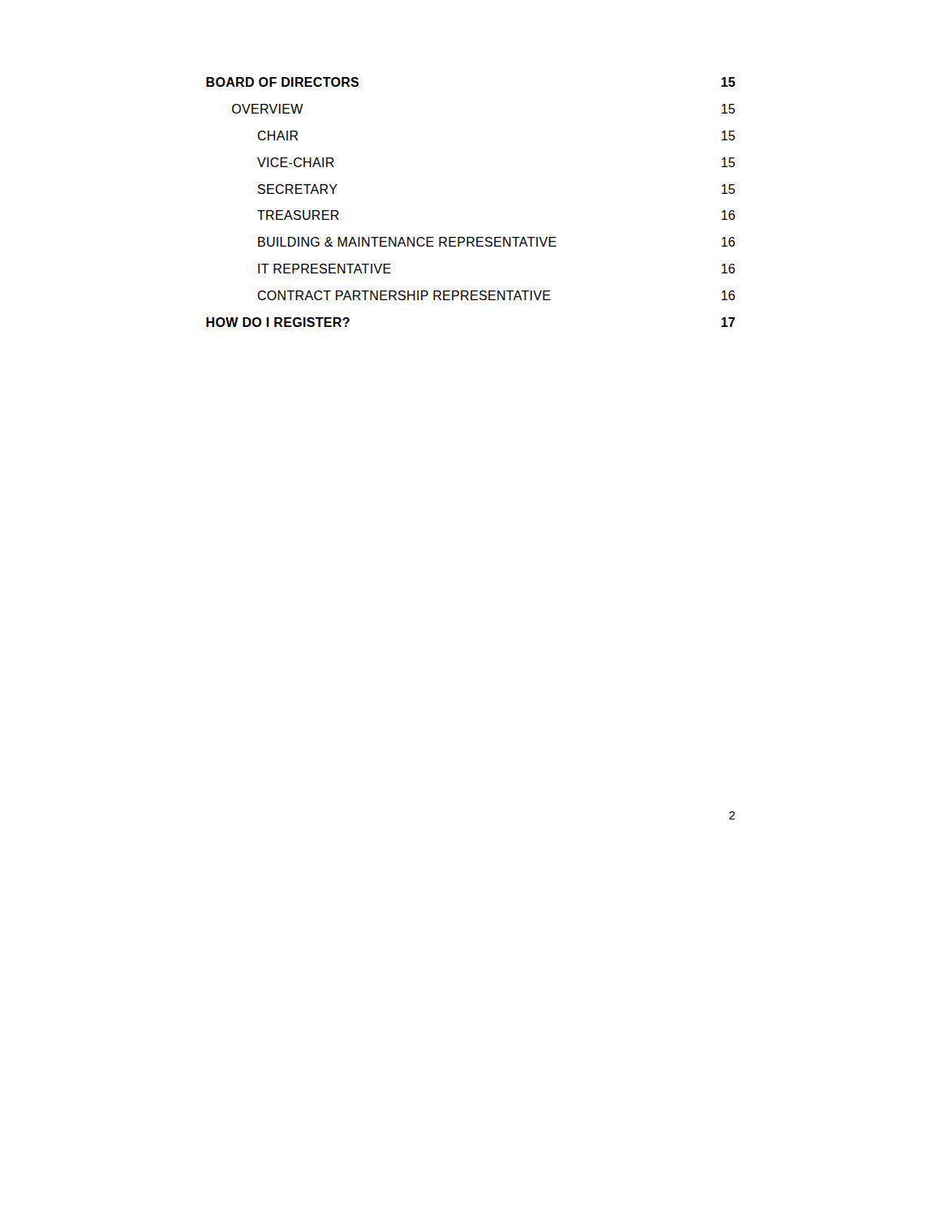BOARD OF DIRECTORS 15
OVERVIEW 15
CHAIR 15
VICE-CHAIR 15
SECRETARY 15
TREASURER 16
BUILDING & MAINTENANCE REPRESENTATIVE 16
IT REPRESENTATIVE 16
CONTRACT PARTNERSHIP REPRESENTATIVE 16
HOW DO I REGISTER? 17
2